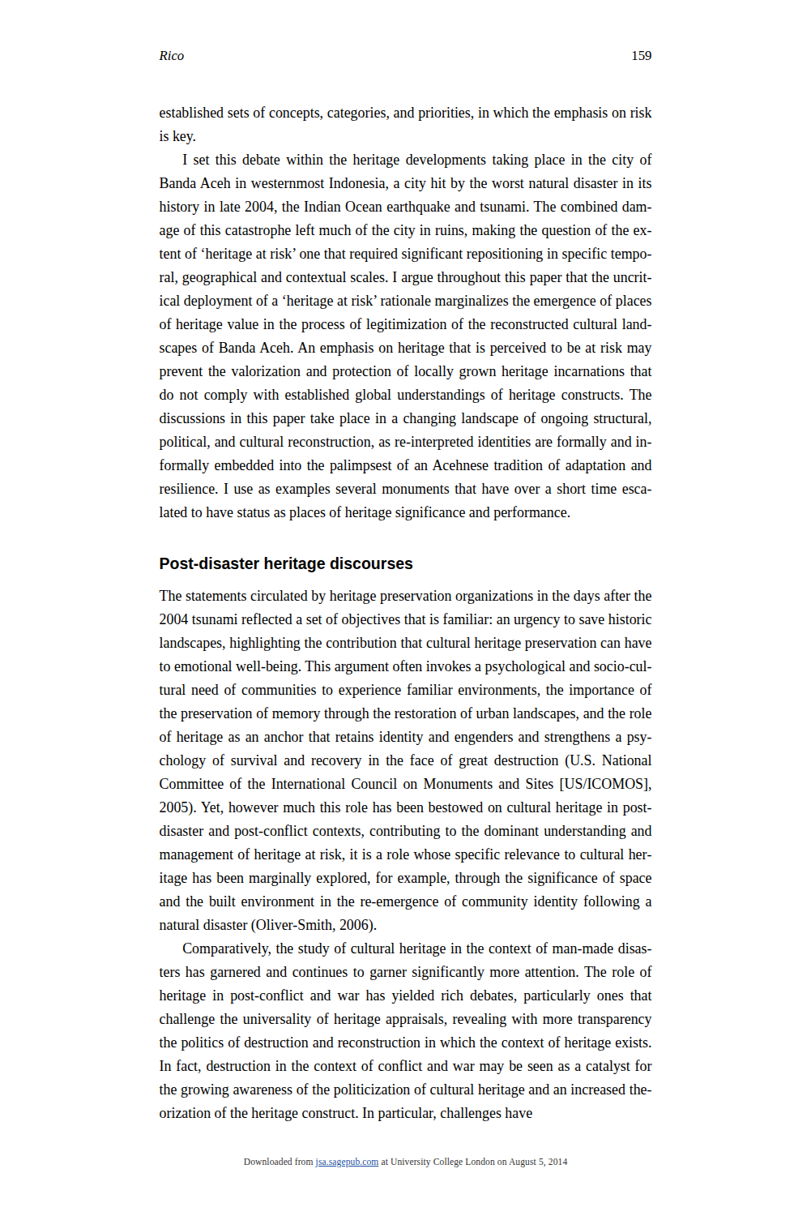Rico 159
established sets of concepts, categories, and priorities, in which the emphasis on risk is key.
I set this debate within the heritage developments taking place in the city of Banda Aceh in westernmost Indonesia, a city hit by the worst natural disaster in its history in late 2004, the Indian Ocean earthquake and tsunami. The combined damage of this catastrophe left much of the city in ruins, making the question of the extent of ‘heritage at risk’ one that required significant repositioning in specific temporal, geographical and contextual scales. I argue throughout this paper that the uncritical deployment of a ‘heritage at risk’ rationale marginalizes the emergence of places of heritage value in the process of legitimization of the reconstructed cultural landscapes of Banda Aceh. An emphasis on heritage that is perceived to be at risk may prevent the valorization and protection of locally grown heritage incarnations that do not comply with established global understandings of heritage constructs. The discussions in this paper take place in a changing landscape of ongoing structural, political, and cultural reconstruction, as re-interpreted identities are formally and informally embedded into the palimpsest of an Acehnese tradition of adaptation and resilience. I use as examples several monuments that have over a short time escalated to have status as places of heritage significance and performance.
Post-disaster heritage discourses
The statements circulated by heritage preservation organizations in the days after the 2004 tsunami reflected a set of objectives that is familiar: an urgency to save historic landscapes, highlighting the contribution that cultural heritage preservation can have to emotional well-being. This argument often invokes a psychological and socio-cultural need of communities to experience familiar environments, the importance of the preservation of memory through the restoration of urban landscapes, and the role of heritage as an anchor that retains identity and engenders and strengthens a psychology of survival and recovery in the face of great destruction (U.S. National Committee of the International Council on Monuments and Sites [US/ICOMOS], 2005). Yet, however much this role has been bestowed on cultural heritage in post-disaster and post-conflict contexts, contributing to the dominant understanding and management of heritage at risk, it is a role whose specific relevance to cultural heritage has been marginally explored, for example, through the significance of space and the built environment in the re-emergence of community identity following a natural disaster (Oliver-Smith, 2006).
Comparatively, the study of cultural heritage in the context of man-made disasters has garnered and continues to garner significantly more attention. The role of heritage in post-conflict and war has yielded rich debates, particularly ones that challenge the universality of heritage appraisals, revealing with more transparency the politics of destruction and reconstruction in which the context of heritage exists. In fact, destruction in the context of conflict and war may be seen as a catalyst for the growing awareness of the politicization of cultural heritage and an increased theorization of the heritage construct. In particular, challenges have
Downloaded from jsa.sagepub.com at University College London on August 5, 2014